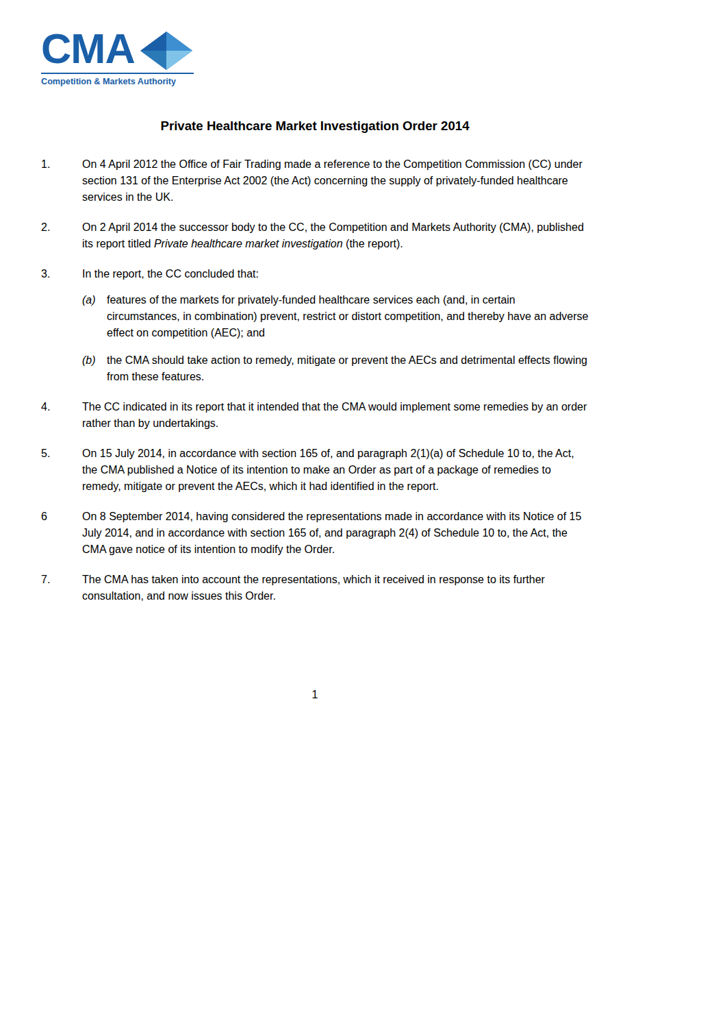CMA
Competition & Markets Authority
Private Healthcare Market Investigation Order 2014
On 4 April 2012 the Office of Fair Trading made a reference to the Competition Commission (CC) under section 131 of the Enterprise Act 2002 (the Act) concerning the supply of privately-funded healthcare services in the UK.
On 2 April 2014 the successor body to the CC, the Competition and Markets Authority (CMA), published its report titled Private healthcare market investigation (the report).
In the report, the CC concluded that:
features of the markets for privately-funded healthcare services each (and, in certain circumstances, in combination) prevent, restrict or distort competition, and thereby have an adverse effect on competition (AEC); and
the CMA should take action to remedy, mitigate or prevent the AECs and detrimental effects flowing from these features.
The CC indicated in its report that it intended that the CMA would implement some remedies by an order rather than by undertakings.
On 15 July 2014, in accordance with section 165 of, and paragraph 2(1)(a) of Schedule 10 to, the Act, the CMA published a Notice of its intention to make an Order as part of a package of remedies to remedy, mitigate or prevent the AECs, which it had identified in the report.
On 8 September 2014, having considered the representations made in accordance with its Notice of 15 July 2014, and in accordance with section 165 of, and paragraph 2(4) of Schedule 10 to, the Act, the CMA gave notice of its intention to modify the Order.
The CMA has taken into account the representations, which it received in response to its further consultation, and now issues this Order.
1